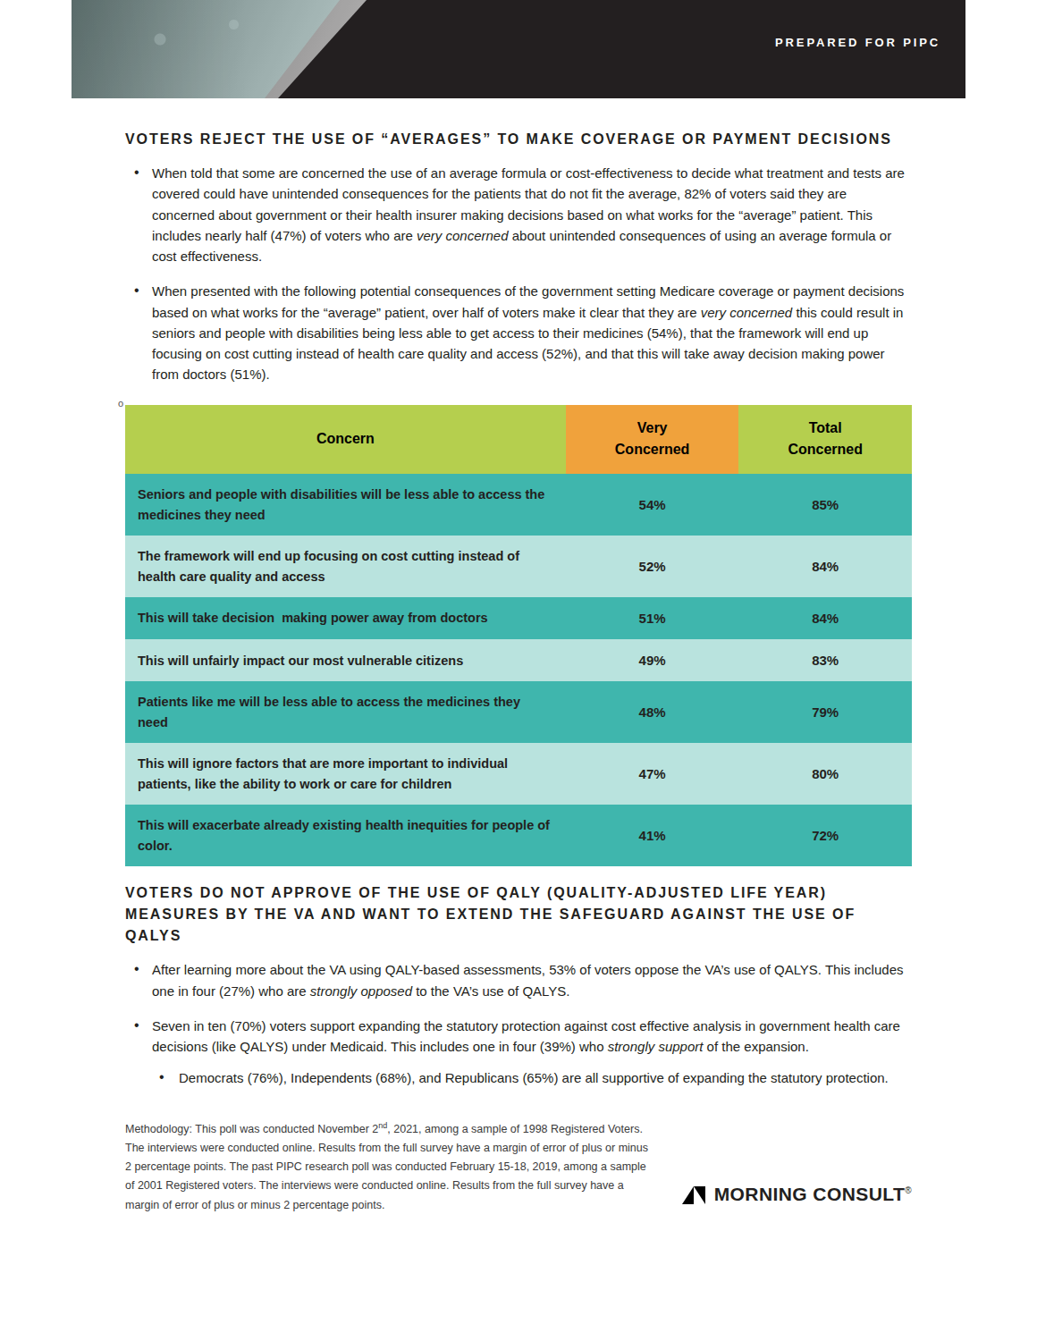PREPARED FOR PIPC
Voters reject the use of “averages” to make coverage or payment decisions
When told that some are concerned the use of an average formula or cost-effectiveness to decide what treatment and tests are covered could have unintended consequences for the patients that do not fit the average, 82% of voters said they are concerned about government or their health insurer making decisions based on what works for the “average” patient. This includes nearly half (47%) of voters who are very concerned about unintended consequences of using an average formula or cost effectiveness.
When presented with the following potential consequences of the government setting Medicare coverage or payment decisions based on what works for the “average” patient, over half of voters make it clear that they are very concerned this could result in seniors and people with disabilities being less able to get access to their medicines (54%), that the framework will end up focusing on cost cutting instead of health care quality and access (52%), and that this will take away decision making power from doctors (51%).
o
| Concern | Very Concerned | Total Concerned |
| --- | --- | --- |
| Seniors and people with disabilities will be less able to access the medicines they need | 54% | 85% |
| The framework will end up focusing on cost cutting instead of health care quality and access | 52% | 84% |
| This will take decision making power away from doctors | 51% | 84% |
| This will unfairly impact our most vulnerable citizens | 49% | 83% |
| Patients like me will be less able to access the medicines they need | 48% | 79% |
| This will ignore factors that are more important to individual patients, like the ability to work or care for children | 47% | 80% |
| This will exacerbate already existing health inequities for people of color. | 41% | 72% |
Voters do not approve of the use of QALY (quality-adjusted life year) measures by the VA and want to extend the safeguard against the use of QALYs
After learning more about the VA using QALY-based assessments, 53% of voters oppose the VA’s use of QALYS. This includes one in four (27%) who are strongly opposed to the VA’s use of QALYS.
Seven in ten (70%) voters support expanding the statutory protection against cost effective analysis in government health care decisions (like QALYS) under Medicaid. This includes one in four (39%) who strongly support of the expansion.
Democrats (76%), Independents (68%), and Republicans (65%) are all supportive of expanding the statutory protection.
Methodology: This poll was conducted November 2nd, 2021, among a sample of 1998 Registered Voters. The interviews were conducted online. Results from the full survey have a margin of error of plus or minus 2 percentage points. The past PIPC research poll was conducted February 15-18, 2019, among a sample of 2001 Registered voters. The interviews were conducted online. Results from the full survey have a margin of error of plus or minus 2 percentage points.
MORNING CONSULT®